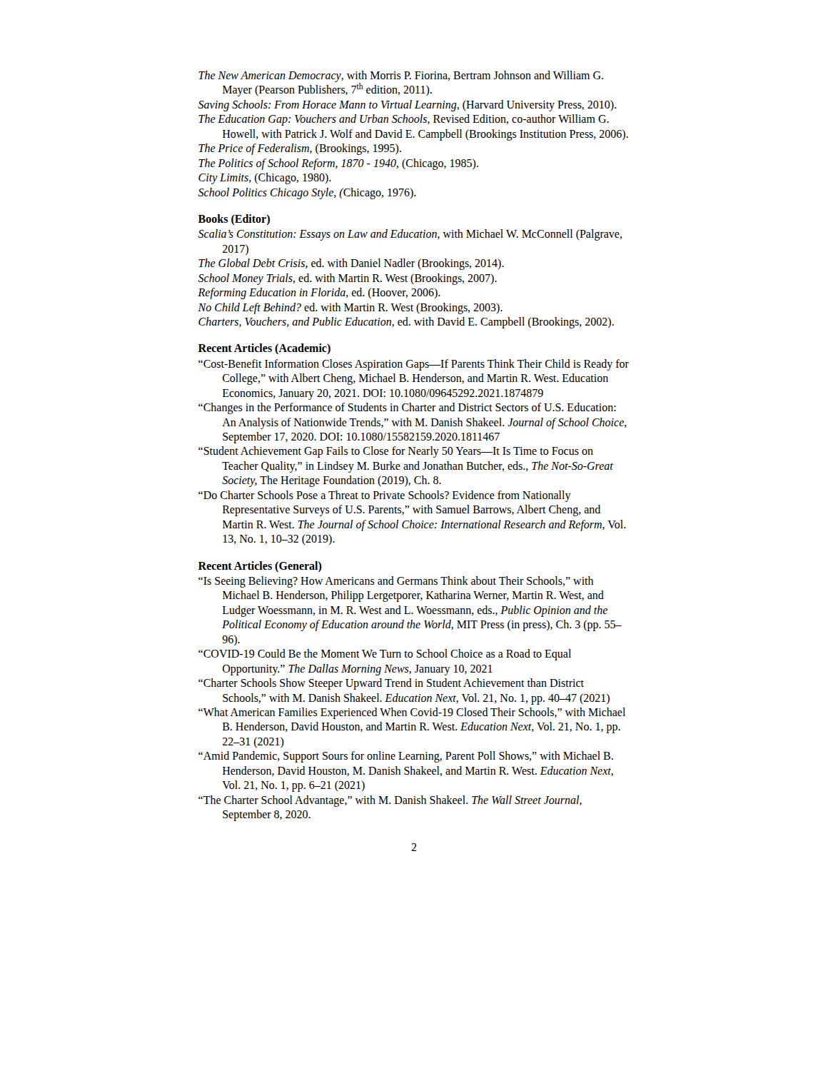The New American Democracy, with Morris P. Fiorina, Bertram Johnson and William G. Mayer (Pearson Publishers, 7th edition, 2011).
Saving Schools: From Horace Mann to Virtual Learning, (Harvard University Press, 2010).
The Education Gap: Vouchers and Urban Schools, Revised Edition, co-author William G. Howell, with Patrick J. Wolf and David E. Campbell (Brookings Institution Press, 2006).
The Price of Federalism, (Brookings, 1995).
The Politics of School Reform, 1870 - 1940, (Chicago, 1985).
City Limits, (Chicago, 1980).
School Politics Chicago Style, (Chicago, 1976).
Books (Editor)
Scalia’s Constitution: Essays on Law and Education, with Michael W. McConnell (Palgrave, 2017)
The Global Debt Crisis, ed. with Daniel Nadler (Brookings, 2014).
School Money Trials, ed. with Martin R. West (Brookings, 2007).
Reforming Education in Florida, ed. (Hoover, 2006).
No Child Left Behind? ed. with Martin R. West (Brookings, 2003).
Charters, Vouchers, and Public Education, ed. with David E. Campbell (Brookings, 2002).
Recent Articles (Academic)
“Cost-Benefit Information Closes Aspiration Gaps—If Parents Think Their Child is Ready for College,” with Albert Cheng, Michael B. Henderson, and Martin R. West. Education Economics, January 20, 2021. DOI: 10.1080/09645292.2021.1874879
“Changes in the Performance of Students in Charter and District Sectors of U.S. Education: An Analysis of Nationwide Trends,” with M. Danish Shakeel. Journal of School Choice, September 17, 2020. DOI: 10.1080/15582159.2020.1811467
“Student Achievement Gap Fails to Close for Nearly 50 Years—It Is Time to Focus on Teacher Quality,” in Lindsey M. Burke and Jonathan Butcher, eds., The Not-So-Great Society, The Heritage Foundation (2019), Ch. 8.
“Do Charter Schools Pose a Threat to Private Schools? Evidence from Nationally Representative Surveys of U.S. Parents,” with Samuel Barrows, Albert Cheng, and Martin R. West. The Journal of School Choice: International Research and Reform, Vol. 13, No. 1, 10–32 (2019).
Recent Articles (General)
“Is Seeing Believing? How Americans and Germans Think about Their Schools,” with Michael B. Henderson, Philipp Lergetporer, Katharina Werner, Martin R. West, and Ludger Woessmann, in M. R. West and L. Woessmann, eds., Public Opinion and the Political Economy of Education around the World, MIT Press (in press), Ch. 3 (pp. 55–96).
“COVID-19 Could Be the Moment We Turn to School Choice as a Road to Equal Opportunity.” The Dallas Morning News, January 10, 2021
“Charter Schools Show Steeper Upward Trend in Student Achievement than District Schools,” with M. Danish Shakeel. Education Next, Vol. 21, No. 1, pp. 40–47 (2021)
“What American Families Experienced When Covid-19 Closed Their Schools,” with Michael B. Henderson, David Houston, and Martin R. West. Education Next, Vol. 21, No. 1, pp. 22–31 (2021)
“Amid Pandemic, Support Sours for online Learning, Parent Poll Shows,” with Michael B. Henderson, David Houston, M. Danish Shakeel, and Martin R. West. Education Next, Vol. 21, No. 1, pp. 6–21 (2021)
“The Charter School Advantage,” with M. Danish Shakeel. The Wall Street Journal, September 8, 2020.
2